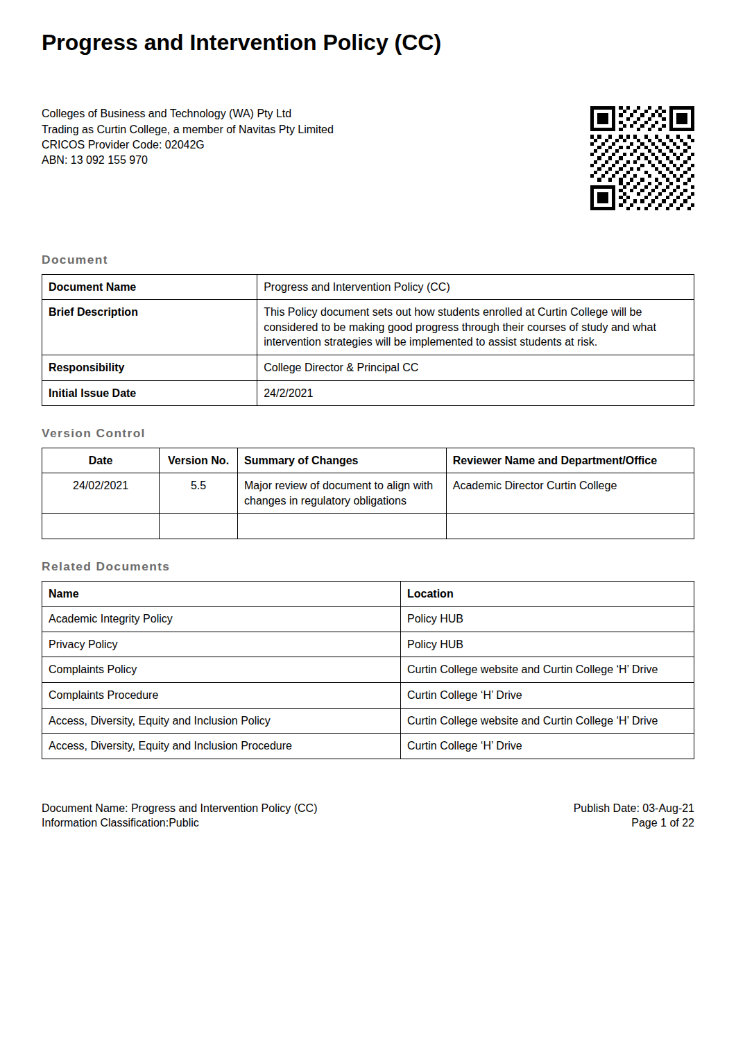Progress and Intervention Policy (CC)
Colleges of Business and Technology (WA) Pty Ltd
Trading as Curtin College, a member of Navitas Pty Limited
CRICOS Provider Code: 02042G
ABN: 13 092 155 970
Document
| Document Name | Progress and Intervention Policy (CC) |
| Brief Description | This Policy document sets out how students enrolled at Curtin College will be considered to be making good progress through their courses of study and what intervention strategies will be implemented to assist students at risk. |
| Responsibility | College Director & Principal CC |
| Initial Issue Date | 24/2/2021 |
Version Control
| Date | Version No. | Summary of Changes | Reviewer Name and Department/Office |
| --- | --- | --- | --- |
| 24/02/2021 | 5.5 | Major review of document to align with changes in regulatory obligations | Academic Director Curtin College |
Related Documents
| Name | Location |
| --- | --- |
| Academic Integrity Policy | Policy HUB |
| Privacy Policy | Policy HUB |
| Complaints Policy | Curtin College website and Curtin College ‘H’ Drive |
| Complaints Procedure | Curtin College ‘H’ Drive |
| Access, Diversity, Equity and Inclusion Policy | Curtin College website and Curtin College ‘H’ Drive |
| Access, Diversity, Equity and Inclusion Procedure | Curtin College ‘H’ Drive |
Document Name: Progress and Intervention Policy (CC)
Information Classification:Public
Publish Date: 03-Aug-21
Page 1 of 22